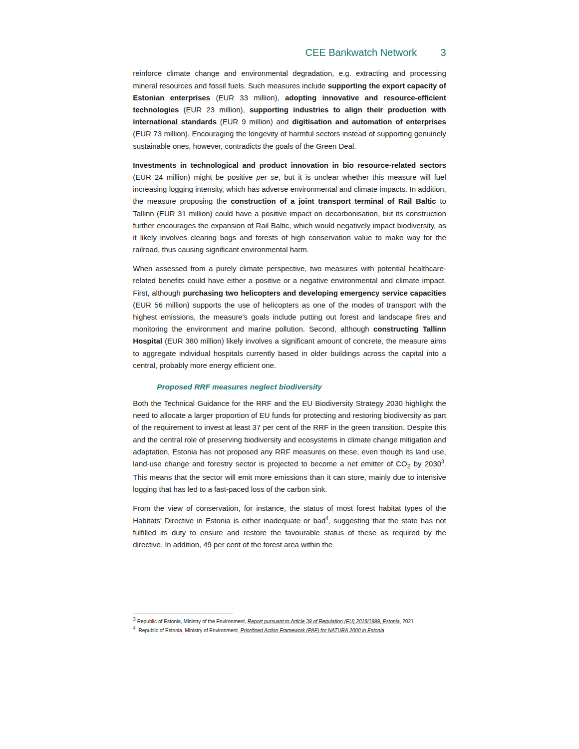CEE Bankwatch Network 3
reinforce climate change and environmental degradation, e.g. extracting and processing mineral resources and fossil fuels. Such measures include supporting the export capacity of Estonian enterprises (EUR 33 million), adopting innovative and resource-efficient technologies (EUR 23 million), supporting industries to align their production with international standards (EUR 9 million) and digitisation and automation of enterprises (EUR 73 million). Encouraging the longevity of harmful sectors instead of supporting genuinely sustainable ones, however, contradicts the goals of the Green Deal.
Investments in technological and product innovation in bio resource-related sectors (EUR 24 million) might be positive per se, but it is unclear whether this measure will fuel increasing logging intensity, which has adverse environmental and climate impacts. In addition, the measure proposing the construction of a joint transport terminal of Rail Baltic to Tallinn (EUR 31 million) could have a positive impact on decarbonisation, but its construction further encourages the expansion of Rail Baltic, which would negatively impact biodiversity, as it likely involves clearing bogs and forests of high conservation value to make way for the railroad, thus causing significant environmental harm.
When assessed from a purely climate perspective, two measures with potential healthcare-related benefits could have either a positive or a negative environmental and climate impact. First, although purchasing two helicopters and developing emergency service capacities (EUR 56 million) supports the use of helicopters as one of the modes of transport with the highest emissions, the measure's goals include putting out forest and landscape fires and monitoring the environment and marine pollution. Second, although constructing Tallinn Hospital (EUR 380 million) likely involves a significant amount of concrete, the measure aims to aggregate individual hospitals currently based in older buildings across the capital into a central, probably more energy efficient one.
Proposed RRF measures neglect biodiversity
Both the Technical Guidance for the RRF and the EU Biodiversity Strategy 2030 highlight the need to allocate a larger proportion of EU funds for protecting and restoring biodiversity as part of the requirement to invest at least 37 per cent of the RRF in the green transition. Despite this and the central role of preserving biodiversity and ecosystems in climate change mitigation and adaptation, Estonia has not proposed any RRF measures on these, even though its land use, land-use change and forestry sector is projected to become a net emitter of CO2 by 20303. This means that the sector will emit more emissions than it can store, mainly due to intensive logging that has led to a fast-paced loss of the carbon sink.
From the view of conservation, for instance, the status of most forest habitat types of the Habitats' Directive in Estonia is either inadequate or bad4, suggesting that the state has not fulfilled its duty to ensure and restore the favourable status of these as required by the directive. In addition, 49 per cent of the forest area within the
3 Republic of Estonia, Ministry of the Environment, Report pursuant to Article 39 of Regulation (EU) 2018/1999, Estonia, 2021
4 Republic of Estonia, Ministry of Environment, Prioritised Action Framework (PAF) for NATURA 2000 in Estonia